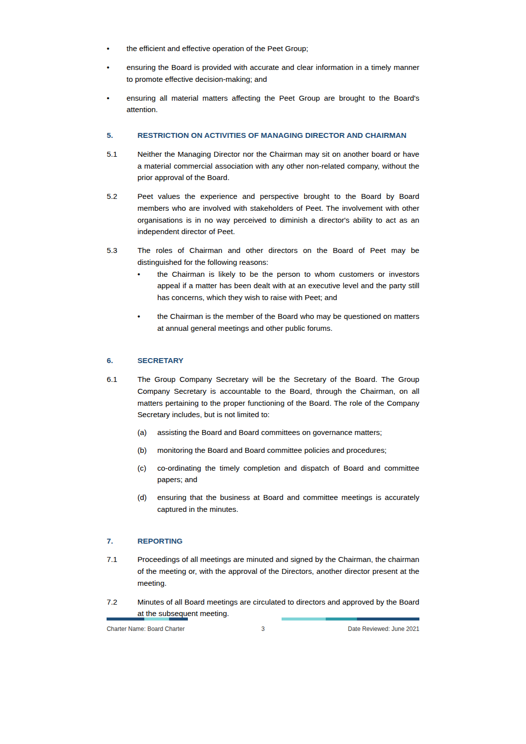•the efficient and effective operation of the Peet Group;
•ensuring the Board is provided with accurate and clear information in a timely manner to promote effective decision-making; and
•ensuring all material matters affecting the Peet Group are brought to the Board's attention.
5.
Restriction on activities of Managing Director and Chairman
5.1
Neither the Managing Director nor the Chairman may sit on another board or have a material commercial association with any other non-related company, without the prior approval of the Board.
5.2
Peet values the experience and perspective brought to the Board by Board members who are involved with stakeholders of Peet. The involvement with other organisations is in no way perceived to diminish a director's ability to act as an independent director of Peet.
5.3
The roles of Chairman and other directors on the Board of Peet may be distinguished for the following reasons:
•the Chairman is likely to be the person to whom customers or investors appeal if a matter has been dealt with at an executive level and the party still has concerns, which they wish to raise with Peet; and
•the Chairman is the member of the Board who may be questioned on matters at annual general meetings and other public forums.
6.
Secretary
6.1
The Group Company Secretary will be the Secretary of the Board. The Group Company Secretary is accountable to the Board, through the Chairman, on all matters pertaining to the proper functioning of the Board. The role of the Company Secretary includes, but is not limited to:
(a) assisting the Board and Board committees on governance matters;
(b) monitoring the Board and Board committee policies and procedures;
(c) co-ordinating the timely completion and dispatch of Board and committee papers; and
(d) ensuring that the business at Board and committee meetings is accurately captured in the minutes.
7.
Reporting
7.1
Proceedings of all meetings are minuted and signed by the Chairman, the chairman of the meeting or, with the approval of the Directors, another director present at the meeting.
7.2
Minutes of all Board meetings are circulated to directors and approved by the Board at the subsequent meeting.
Charter Name: Board Charter
3
Date Reviewed: June 2021